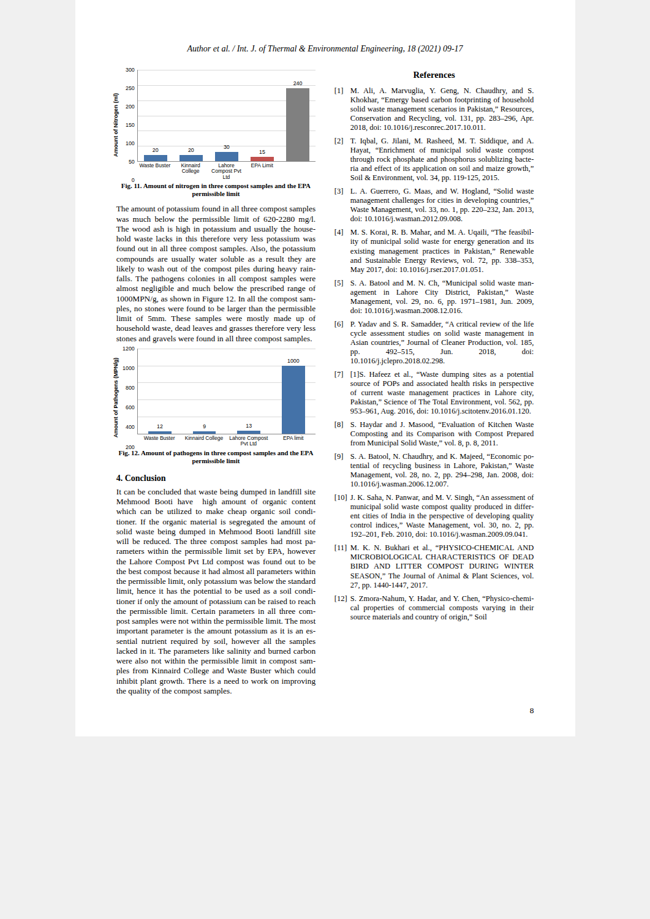Author et al. / Int. J. of Thermal & Environmental Engineering, 18 (2021) 09-17
Amount of Nitrogen (ml)
300 250 200 150 100 50 0
20
20
30
15
240
Waste Buster Kinnaird College Lahore Compost Pvt Ltd EPA Limit
Fig. 11. Amount of nitrogen in three compost samples and the EPA permissible limit
The amount of potassium found in all three compost samples was much below the permissible limit of 620-2280 mg/l. The wood ash is high in potassium and usually the household waste lacks in this therefore very less potassium was found out in all three compost samples. Also, the potassium compounds are usually water soluble as a result they are likely to wash out of the compost piles during heavy rainfalls. The pathogens colonies in all compost samples were almost negligible and much below the prescribed range of 1000MPN/g, as shown in Figure 12. In all the compost samples, no stones were found to be larger than the permissible limit of 5mm. These samples were mostly made up of household waste, dead leaves and grasses therefore very less stones and gravels were found in all three compost samples.
Amount of Pathogens (MPN/g)
1200 1000 800 600 400 200
12
9
13
1000
Waste Buster Kinnaird College Lahore Compost Pvt Ltd EPA limit
Fig. 12. Amount of pathogens in three compost samples and the EPA permissible limit
4. Conclusion
It can be concluded that waste being dumped in landfill site Mehmood Booti have high amount of organic content which can be utilized to make cheap organic soil conditioner. If the organic material is segregated the amount of solid waste being dumped in Mehmood Booti landfill site will be reduced. The three compost samples had most parameters within the permissible limit set by EPA, however the Lahore Compost Pvt Ltd compost was found out to be the best compost because it had almost all parameters within the permissible limit, only potassium was below the standard limit, hence it has the potential to be used as a soil conditioner if only the amount of potassium can be raised to reach the permissible limit. Certain parameters in all three compost samples were not within the permissible limit. The most important parameter is the amount potassium as it is an essential nutrient required by soil, however all the samples lacked in it. The parameters like salinity and burned carbon were also not within the permissible limit in compost samples from Kinnaird College and Waste Buster which could inhibit plant growth. There is a need to work on improving the quality of the compost samples.
References
M. Ali, A. Marvuglia, Y. Geng, N. Chaudhry, and S. Khokhar, “Emergy based carbon footprinting of household solid waste management scenarios in Pakistan,” Resources, Conservation and Recycling, vol. 131, pp. 283–296, Apr. 2018, doi: 10.1016/j.resconrec.2017.10.011.
T. Iqbal, G. Jilani, M. Rasheed, M. T. Siddique, and A. Hayat, “Enrichment of municipal solid waste compost through rock phosphate and phosphorus solublizing bacteria and effect of its application on soil and maize growth,” Soil & Environment, vol. 34, pp. 119-125, 2015.
L. A. Guerrero, G. Maas, and W. Hogland, “Solid waste management challenges for cities in developing countries,” Waste Management, vol. 33, no. 1, pp. 220–232, Jan. 2013, doi: 10.1016/j.wasman.2012.09.008.
M. S. Korai, R. B. Mahar, and M. A. Uqaili, “The feasibility of municipal solid waste for energy generation and its existing management practices in Pakistan,” Renewable and Sustainable Energy Reviews, vol. 72, pp. 338–353, May 2017, doi: 10.1016/j.rser.2017.01.051.
S. A. Batool and M. N. Ch, “Municipal solid waste management in Lahore City District, Pakistan,” Waste Management, vol. 29, no. 6, pp. 1971–1981, Jun. 2009, doi: 10.1016/j.wasman.2008.12.016.
P. Yadav and S. R. Samadder, “A critical review of the life cycle assessment studies on solid waste management in Asian countries,” Journal of Cleaner Production, vol. 185, pp. 492–515, Jun. 2018, doi: 10.1016/j.jclepro.2018.02.298.
[1]S. Hafeez et al., “Waste dumping sites as a potential source of POPs and associated health risks in perspective of current waste management practices in Lahore city, Pakistan,” Science of The Total Environment, vol. 562, pp. 953–961, Aug. 2016, doi: 10.1016/j.scitotenv.2016.01.120.
S. Haydar and J. Masood, “Evaluation of Kitchen Waste Composting and its Comparison with Compost Prepared from Municipal Solid Waste,” vol. 8, p. 8, 2011.
S. A. Batool, N. Chaudhry, and K. Majeed, “Economic potential of recycling business in Lahore, Pakistan,” Waste Management, vol. 28, no. 2, pp. 294–298, Jan. 2008, doi: 10.1016/j.wasman.2006.12.007.
J. K. Saha, N. Panwar, and M. V. Singh, “An assessment of municipal solid waste compost quality produced in different cities of India in the perspective of developing quality control indices,” Waste Management, vol. 30, no. 2, pp. 192–201, Feb. 2010, doi: 10.1016/j.wasman.2009.09.041.
M. K. N. Bukhari et al., “PHYSICO-CHEMICAL AND MICROBIOLOGICAL CHARACTERISTICS OF DEAD BIRD AND LITTER COMPOST DURING WINTER SEASON,” The Journal of Animal & Plant Sciences, vol. 27, pp. 1440-1447, 2017.
S. Zmora-Nahum, Y. Hadar, and Y. Chen, “Physico-chemical properties of commercial composts varying in their source materials and country of origin,” Soil
8